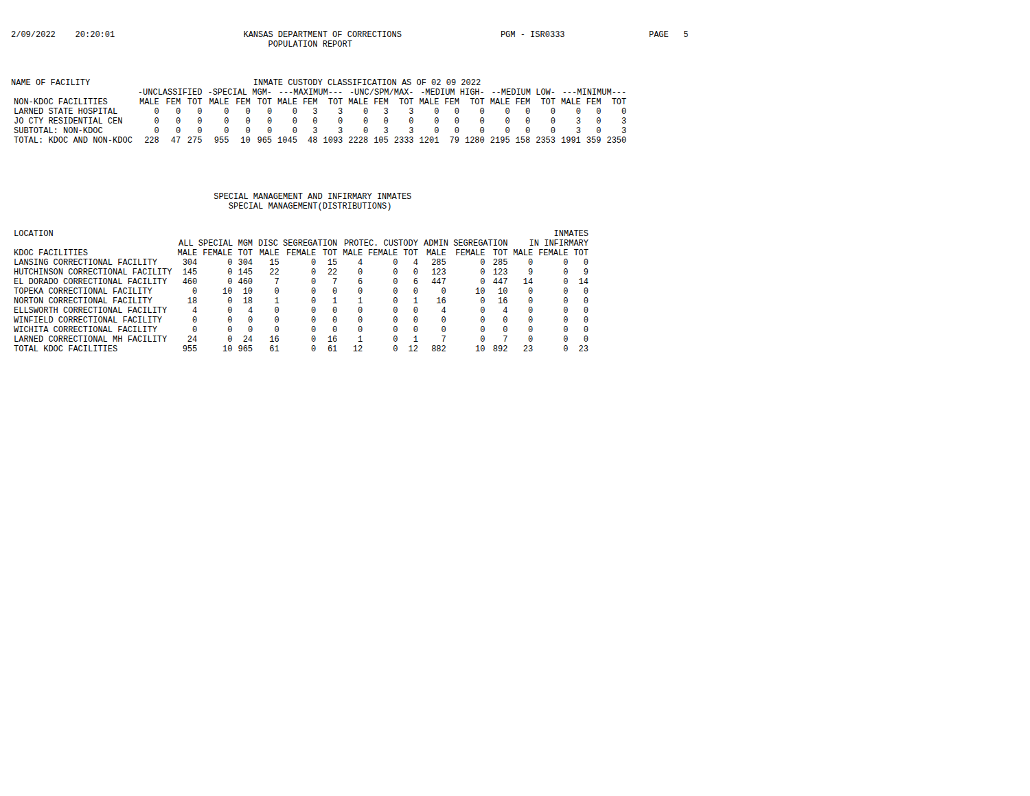2/09/2022 20:20:01 KANSAS DEPARTMENT OF CORRECTIONS PGM - ISR0333 PAGE 5 POPULATION REPORT
NAME OF FACILITY INMATE CUSTODY CLASSIFICATION AS OF 02 09 2022
| | -UNCLASSIFIED | -SPECIAL MGM- | ---MAXIMUM--- | -UNC/SPM/MAX- | -MEDIUM HIGH- | --MEDIUM LOW- | ---MINIMUM--- |
| --- | --- | --- | --- | --- | --- | --- | --- |
| NON-KDOC FACILITIES | MALE | FEM | TOT | MALE | FEM | TOT | MALE | FEM | TOT | MALE | FEM | TOT | MALE | FEM | TOT | MALE | FEM | TOT | MALE | FEM | TOT |
| LARNED STATE HOSPITAL | 0 | 0 | 0 | 0 | 0 | 0 | 0 | 3 | 3 | 0 | 3 | 3 | 0 | 0 | 0 | 0 | 0 | 0 | 0 | 0 | 0 |
| JO CTY RESIDENTIAL CEN | 0 | 0 | 0 | 0 | 0 | 0 | 0 | 0 | 0 | 0 | 0 | 0 | 0 | 0 | 0 | 0 | 0 | 0 | 3 | 0 | 3 |
| SUBTOTAL: NON-KDOC | 0 | 0 | 0 | 0 | 0 | 0 | 0 | 3 | 3 | 0 | 3 | 3 | 0 | 0 | 0 | 0 | 0 | 0 | 3 | 0 | 3 |
| TOTAL: KDOC AND NON-KDOC | 228 | 47 | 275 | 955 | 10 | 965 | 1045 | 48 | 1093 | 2228 | 105 | 2333 | 1201 | 79 | 1280 | 2195 | 158 | 2353 | 1991 | 359 | 2350 |
SPECIAL MANAGEMENT AND INFIRMARY INMATES SPECIAL MANAGEMENT(DISTRIBUTIONS)
| LOCATION | | | | | INMATES |
| --- | --- | --- | --- | --- | --- |
| | ALL SPECIAL MGM | DISC SEGREGATION | PROTEC. CUSTODY | ADMIN SEGREGATION | IN INFIRMARY |
| KDOC FACILITIES | MALE | FEMALE | TOT | MALE | FEMALE | TOT | MALE | FEMALE | TOT | MALE | FEMALE | TOT | MALE | FEMALE | TOT |
| LANSING CORRECTIONAL FACILITY | 304 | 0 | 304 | 15 | 0 | 15 | 4 | 0 | 4 | 285 | 0 | 285 | 0 | 0 | 0 |
| HUTCHINSON CORRECTIONAL FACILITY | 145 | 0 | 145 | 22 | 0 | 22 | 0 | 0 | 0 | 123 | 0 | 123 | 9 | 0 | 9 |
| EL DORADO CORRECTIONAL FACILITY | 460 | 0 | 460 | 7 | 0 | 7 | 6 | 0 | 6 | 447 | 0 | 447 | 14 | 0 | 14 |
| TOPEKA CORRECTIONAL FACILITY | 0 | 10 | 10 | 0 | 0 | 0 | 0 | 0 | 0 | 0 | 10 | 10 | 0 | 0 | 0 |
| NORTON CORRECTIONAL FACILITY | 18 | 0 | 18 | 1 | 0 | 1 | 1 | 0 | 1 | 16 | 0 | 16 | 0 | 0 | 0 |
| ELLSWORTH CORRECTIONAL FACILITY | 4 | 0 | 4 | 0 | 0 | 0 | 0 | 0 | 0 | 4 | 0 | 4 | 0 | 0 | 0 |
| WINFIELD CORRECTIONAL FACILITY | 0 | 0 | 0 | 0 | 0 | 0 | 0 | 0 | 0 | 0 | 0 | 0 | 0 | 0 | 0 |
| WICHITA CORRECTIONAL FACILITY | 0 | 0 | 0 | 0 | 0 | 0 | 0 | 0 | 0 | 0 | 0 | 0 | 0 | 0 | 0 |
| LARNED CORRECTIONAL MH FACILITY | 24 | 0 | 24 | 16 | 0 | 16 | 1 | 0 | 1 | 7 | 0 | 7 | 0 | 0 | 0 |
| TOTAL KDOC FACILITIES | 955 | 10 | 965 | 61 | 0 | 61 | 12 | 0 | 12 | 882 | 10 | 892 | 23 | 0 | 23 |